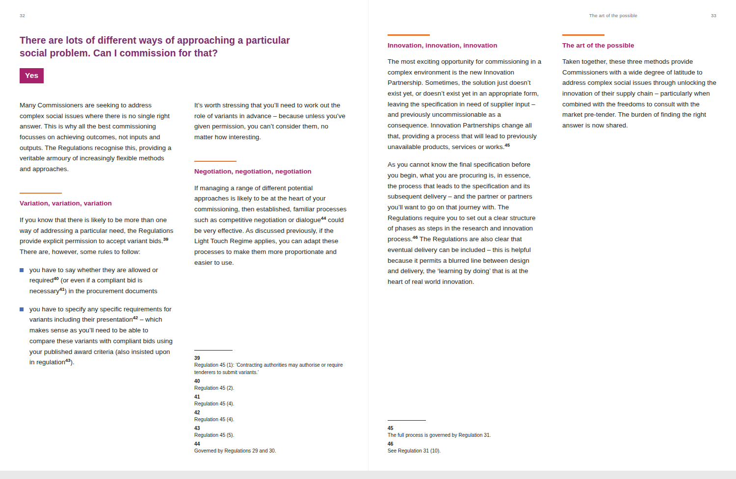32
There are lots of different ways of approaching a particular
social problem. Can I commission for that?
Yes
Many Commissioners are seeking to address complex social issues where there is no single right answer. This is why all the best commissioning focusses on achieving outcomes, not inputs and outputs. The Regulations recognise this, providing a veritable armoury of increasingly flexible methods and approaches.
Variation, variation, variation
If you know that there is likely to be more than one way of addressing a particular need, the Regulations provide explicit permission to accept variant bids.39 There are, however, some rules to follow:
you have to say whether they are allowed or required40 (or even if a compliant bid is necessary41) in the procurement documents
you have to specify any specific requirements for variants including their presentation42 – which makes sense as you’ll need to be able to compare these variants with compliant bids using your published award criteria (also insisted upon in regulation43).
It’s worth stressing that you’ll need to work out the role of variants in advance – because unless you’ve given permission, you can’t consider them, no matter how interesting.
Negotiation, negotiation, negotiation
If managing a range of different potential approaches is likely to be at the heart of your commissioning, then established, familiar processes such as competitive negotiation or dialogue44 could be very effective. As discussed previously, if the Light Touch Regime applies, you can adapt these processes to make them more proportionate and easier to use.
39
Regulation 45 (1): ‘Contracting authorities may authorise or require tenderers to submit variants.’
40
Regulation 45 (2).
41
Regulation 45 (4).
42
Regulation 45 (4).
43
Regulation 45 (5).
44
Governed by Regulations 29 and 30.
The art of the possible 33
Innovation, innovation, innovation
The most exciting opportunity for commissioning in a complex environment is the new Innovation Partnership. Sometimes, the solution just doesn’t exist yet, or doesn’t exist yet in an appropriate form, leaving the specification in need of supplier input – and previously uncommissionable as a consequence. Innovation Partnerships change all that, providing a process that will lead to previously unavailable products, services or works.45
As you cannot know the final specification before you begin, what you are procuring is, in essence, the process that leads to the specification and its subsequent delivery – and the partner or partners you’ll want to go on that journey with. The Regulations require you to set out a clear structure of phases as steps in the research and innovation process.46 The Regulations are also clear that eventual delivery can be included – this is helpful because it permits a blurred line between design and delivery, the ‘learning by doing’ that is at the heart of real world innovation.
45
The full process is governed by Regulation 31.
46
See Regulation 31 (10).
The art of the possible
Taken together, these three methods provide Commissioners with a wide degree of latitude to address complex social issues through unlocking the innovation of their supply chain – particularly when combined with the freedoms to consult with the market pre-tender. The burden of finding the right answer is now shared.